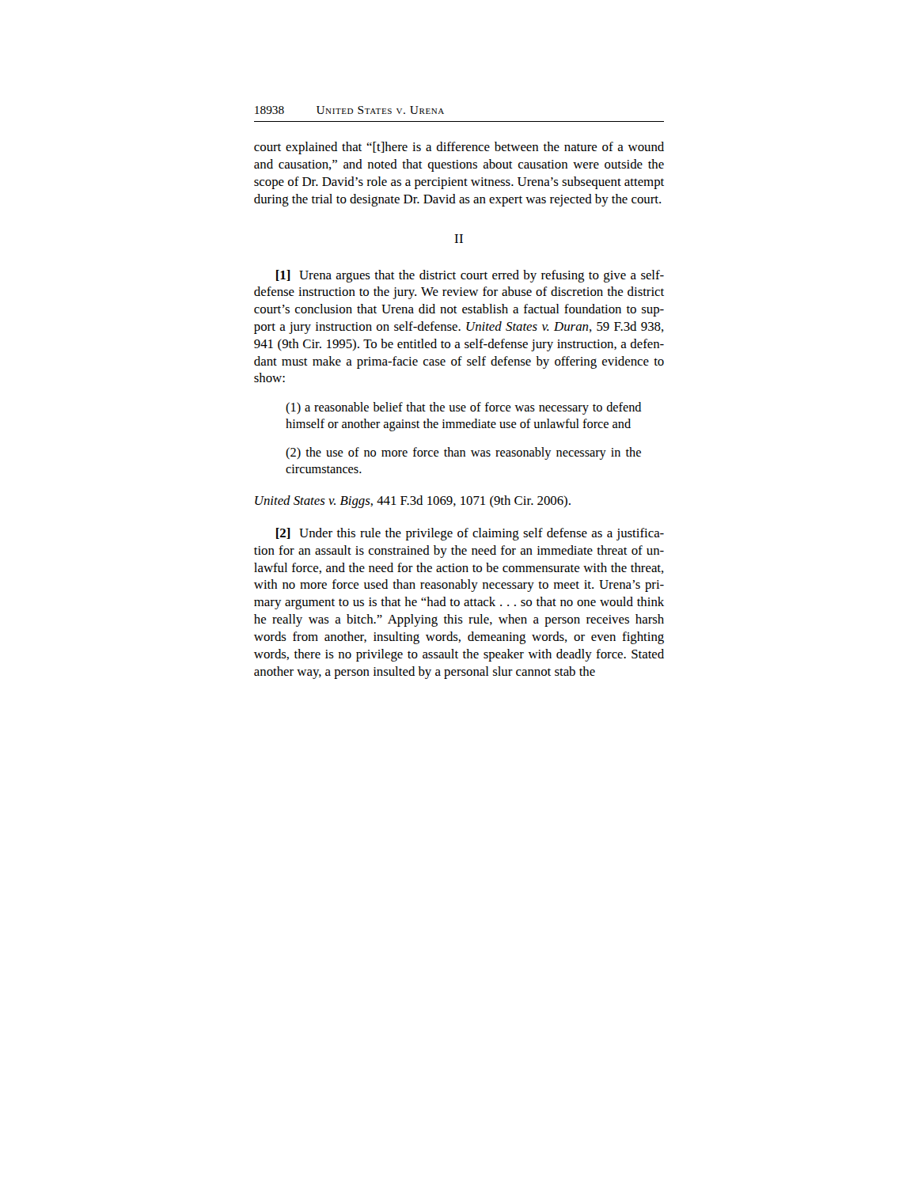18938 United States v. Urena
court explained that “[t]here is a difference between the nature of a wound and causation,” and noted that questions about causation were outside the scope of Dr. David’s role as a percipient witness. Urena’s subsequent attempt during the trial to designate Dr. David as an expert was rejected by the court.
II
[1] Urena argues that the district court erred by refusing to give a self-defense instruction to the jury. We review for abuse of discretion the district court’s conclusion that Urena did not establish a factual foundation to support a jury instruction on self-defense. United States v. Duran, 59 F.3d 938, 941 (9th Cir. 1995). To be entitled to a self-defense jury instruction, a defendant must make a prima-facie case of self defense by offering evidence to show:
(1) a reasonable belief that the use of force was necessary to defend himself or another against the immediate use of unlawful force and
(2) the use of no more force than was reasonably necessary in the circumstances.
United States v. Biggs, 441 F.3d 1069, 1071 (9th Cir. 2006).
[2] Under this rule the privilege of claiming self defense as a justification for an assault is constrained by the need for an immediate threat of unlawful force, and the need for the action to be commensurate with the threat, with no more force used than reasonably necessary to meet it. Urena’s primary argument to us is that he “had to attack . . . so that no one would think he really was a bitch.” Applying this rule, when a person receives harsh words from another, insulting words, demeaning words, or even fighting words, there is no privilege to assault the speaker with deadly force. Stated another way, a person insulted by a personal slur cannot stab the